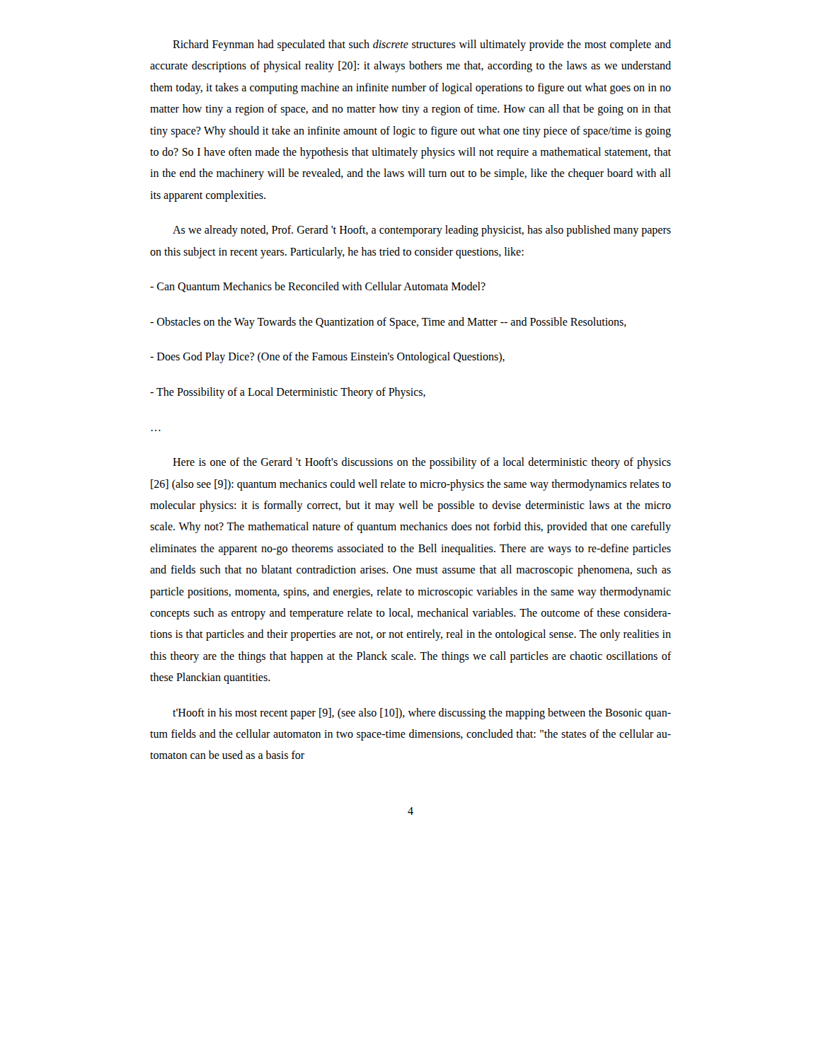Richard Feynman had speculated that such discrete structures will ultimately provide the most complete and accurate descriptions of physical reality [20]: it always bothers me that, according to the laws as we understand them today, it takes a computing machine an infinite number of logical operations to figure out what goes on in no matter how tiny a region of space, and no matter how tiny a region of time. How can all that be going on in that tiny space? Why should it take an infinite amount of logic to figure out what one tiny piece of space/time is going to do? So I have often made the hypothesis that ultimately physics will not require a mathematical statement, that in the end the machinery will be revealed, and the laws will turn out to be simple, like the chequer board with all its apparent complexities.
As we already noted, Prof. Gerard 't Hooft, a contemporary leading physicist, has also published many papers on this subject in recent years. Particularly, he has tried to consider questions, like:
- Can Quantum Mechanics be Reconciled with Cellular Automata Model?
- Obstacles on the Way Towards the Quantization of Space, Time and Matter -- and Possible Resolutions,
- Does God Play Dice? (One of the Famous Einstein's Ontological Questions),
- The Possibility of a Local Deterministic Theory of Physics,
…
Here is one of the Gerard 't Hooft's discussions on the possibility of a local deterministic theory of physics [26] (also see [9]): quantum mechanics could well relate to micro-physics the same way thermodynamics relates to molecular physics: it is formally correct, but it may well be possible to devise deterministic laws at the micro scale. Why not? The mathematical nature of quantum mechanics does not forbid this, provided that one carefully eliminates the apparent no-go theorems associated to the Bell inequalities. There are ways to re-define particles and fields such that no blatant contradiction arises. One must assume that all macroscopic phenomena, such as particle positions, momenta, spins, and energies, relate to microscopic variables in the same way thermodynamic concepts such as entropy and temperature relate to local, mechanical variables. The outcome of these considerations is that particles and their properties are not, or not entirely, real in the ontological sense. The only realities in this theory are the things that happen at the Planck scale. The things we call particles are chaotic oscillations of these Planckian quantities.
t'Hooft in his most recent paper [9], (see also [10]), where discussing the mapping between the Bosonic quantum fields and the cellular automaton in two space-time dimensions, concluded that: "the states of the cellular automaton can be used as a basis for
4